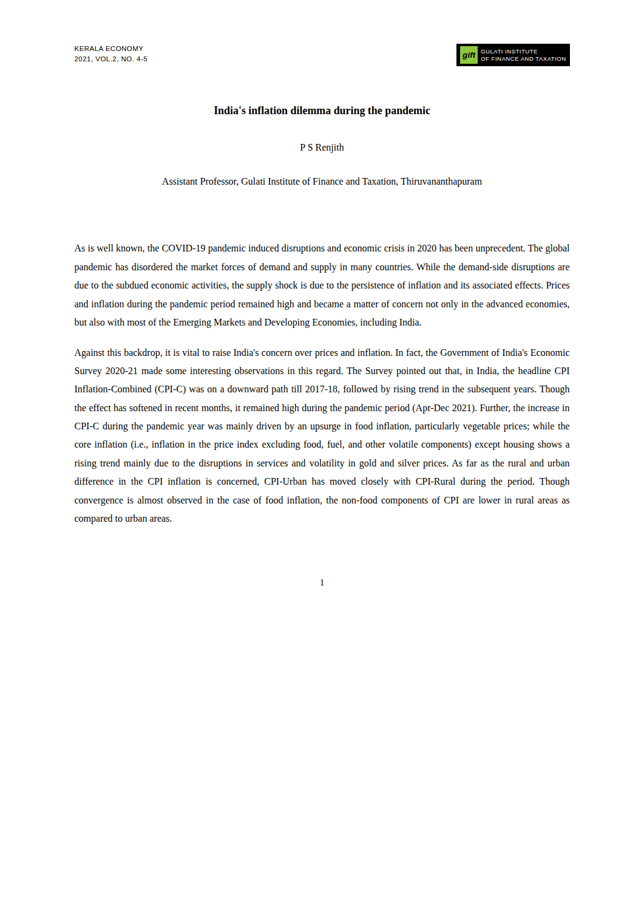Kerala Economy
2021, Vol.2, No. 4-5
gift GULATI INSTITUTE
OF FINANCE AND TAXATION
India's inflation dilemma during the pandemic
P S Renjith
Assistant Professor, Gulati Institute of Finance and Taxation, Thiruvananthapuram
As is well known, the COVID-19 pandemic induced disruptions and economic crisis in 2020 has been unprecedent. The global pandemic has disordered the market forces of demand and supply in many countries. While the demand-side disruptions are due to the subdued economic activities, the supply shock is due to the persistence of inflation and its associated effects. Prices and inflation during the pandemic period remained high and became a matter of concern not only in the advanced economies, but also with most of the Emerging Markets and Developing Economies, including India.
Against this backdrop, it is vital to raise India's concern over prices and inflation. In fact, the Government of India's Economic Survey 2020-21 made some interesting observations in this regard. The Survey pointed out that, in India, the headline CPI Inflation-Combined (CPI-C) was on a downward path till 2017-18, followed by rising trend in the subsequent years. Though the effect has softened in recent months, it remained high during the pandemic period (Apr-Dec 2021). Further, the increase in CPI-C during the pandemic year was mainly driven by an upsurge in food inflation, particularly vegetable prices; while the core inflation (i.e., inflation in the price index excluding food, fuel, and other volatile components) except housing shows a rising trend mainly due to the disruptions in services and volatility in gold and silver prices. As far as the rural and urban difference in the CPI inflation is concerned, CPI-Urban has moved closely with CPI-Rural during the period. Though convergence is almost observed in the case of food inflation, the non-food components of CPI are lower in rural areas as compared to urban areas.
1